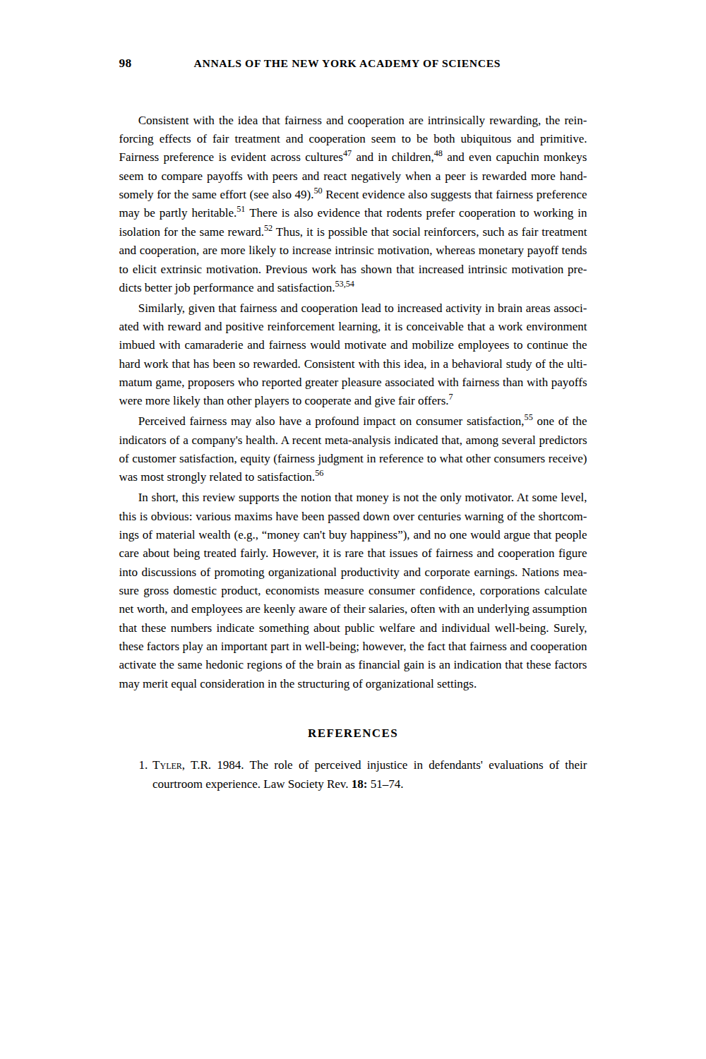98 Annals of the New York Academy of Sciences
Consistent with the idea that fairness and cooperation are intrinsically rewarding, the reinforcing effects of fair treatment and cooperation seem to be both ubiquitous and primitive. Fairness preference is evident across cultures47 and in children,48 and even capuchin monkeys seem to compare payoffs with peers and react negatively when a peer is rewarded more handsomely for the same effort (see also 49).50 Recent evidence also suggests that fairness preference may be partly heritable.51 There is also evidence that rodents prefer cooperation to working in isolation for the same reward.52 Thus, it is possible that social reinforcers, such as fair treatment and cooperation, are more likely to increase intrinsic motivation, whereas monetary payoff tends to elicit extrinsic motivation. Previous work has shown that increased intrinsic motivation predicts better job performance and satisfaction.53,54
Similarly, given that fairness and cooperation lead to increased activity in brain areas associated with reward and positive reinforcement learning, it is conceivable that a work environment imbued with camaraderie and fairness would motivate and mobilize employees to continue the hard work that has been so rewarded. Consistent with this idea, in a behavioral study of the ultimatum game, proposers who reported greater pleasure associated with fairness than with payoffs were more likely than other players to cooperate and give fair offers.7
Perceived fairness may also have a profound impact on consumer satisfaction,55 one of the indicators of a company's health. A recent meta-analysis indicated that, among several predictors of customer satisfaction, equity (fairness judgment in reference to what other consumers receive) was most strongly related to satisfaction.56
In short, this review supports the notion that money is not the only motivator. At some level, this is obvious: various maxims have been passed down over centuries warning of the shortcomings of material wealth (e.g., “money can't buy happiness”), and no one would argue that people care about being treated fairly. However, it is rare that issues of fairness and cooperation figure into discussions of promoting organizational productivity and corporate earnings. Nations measure gross domestic product, economists measure consumer confidence, corporations calculate net worth, and employees are keenly aware of their salaries, often with an underlying assumption that these numbers indicate something about public welfare and individual well-being. Surely, these factors play an important part in well-being; however, the fact that fairness and cooperation activate the same hedonic regions of the brain as financial gain is an indication that these factors may merit equal consideration in the structuring of organizational settings.
REFERENCES
Tyler, T.R. 1984. The role of perceived injustice in defendants' evaluations of their courtroom experience. Law Society Rev. 18: 51–74.